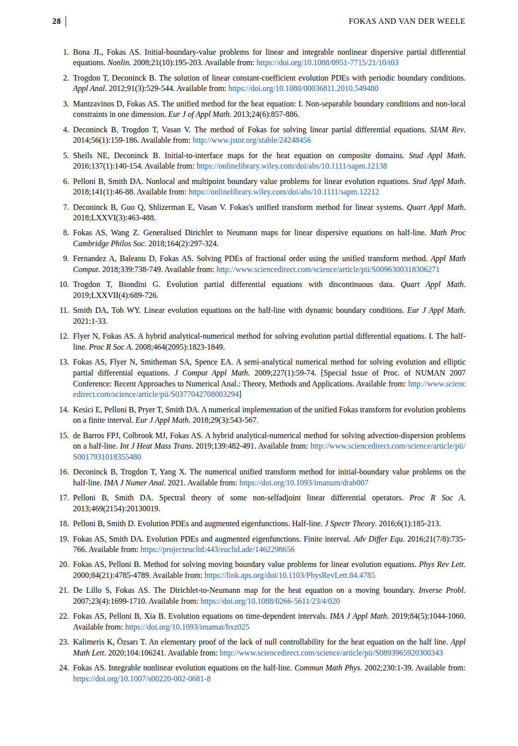28
FOKAS AND VAN DER WEELE
Bona JL, Fokas AS. Initial-boundary-value problems for linear and integrable nonlinear dispersive partial differential equations. Nonlin. 2008;21(10):195-203. Available from: https://doi.org/10.1088/0951-7715/21/10/t03
Trogdon T, Deconinck B. The solution of linear constant-coefficient evolution PDEs with periodic boundary conditions. Appl Anal. 2012;91(3):529-544. Available from: https://doi.org/10.1080/00036811.2010.549480
Mantzavinos D, Fokas AS. The unified method for the heat equation: I. Non-separable boundary conditions and non-local constraints in one dimension. Eur J of Appl Math. 2013;24(6):857-886.
Deconinck B, Trogdon T, Vasan V. The method of Fokas for solving linear partial differential equations. SIAM Rev. 2014;56(1):159-186. Available from: http://www.jstor.org/stable/24248456
Sheils NE, Deconinck B. Initial-to-interface maps for the heat equation on composite domains. Stud Appl Math. 2016;137(1):140-154. Available from: https://onlinelibrary.wiley.com/doi/abs/10.1111/sapm.12138
Pelloni B, Smith DA. Nonlocal and multipoint boundary value problems for linear evolution equations. Stud Appl Math. 2018;141(1):46-88. Available from: https://onlinelibrary.wiley.com/doi/abs/10.1111/sapm.12212
Deconinck B, Guo Q, Shlizerman E, Vasan V. Fokas's unified transform method for linear systems. Quart Appl Math. 2018;LXXVI(3):463-488.
Fokas AS, Wang Z. Generalised Dirichlet to Neumann maps for linear dispersive equations on half-line. Math Proc Cambridge Philos Soc. 2018;164(2):297-324.
Fernandez A, Baleanu D, Fokas AS. Solving PDEs of fractional order using the unified transform method. Appl Math Comput. 2018;339:738-749. Available from: http://www.sciencedirect.com/science/article/pii/S0096300318306271
Trogdon T, Biondini G. Evolution partial differential equations with discontinuous data. Quart Appl Math. 2019;LXXVII(4):689-726.
Smith DA, Toh WY. Linear evolution equations on the half-line with dynamic boundary conditions. Eur J Appl Math. 2021:1-33.
Flyer N, Fokas AS. A hybrid analytical-numerical method for solving evolution partial differential equations. I. The half-line. Proc R Soc A. 2008;464(2095):1823-1849.
Fokas AS, Flyer N, Smitheman SA, Spence EA. A semi-analytical numerical method for solving evolution and elliptic partial differential equations. J Comput Appl Math. 2009;227(1):59-74. [Special Issue of Proc. of NUMAN 2007 Conference: Recent Approaches to Numerical Anal.: Theory, Methods and Applications. Available from: http://www.sciencedirect.com/science/article/pii/S0377042708003294]
Kesici E, Pelloni B, Pryer T, Smith DA. A numerical implementation of the unified Fokas transform for evolution problems on a finite interval. Eur J Appl Math. 2018;29(3):543-567.
de Barros FPJ, Colbrook MJ, Fokas AS. A hybrid analytical-numerical method for solving advection-dispersion problems on a half-line. Int J Heat Mass Trans. 2019;139:482-491. Available from: http://www.sciencedirect.com/science/article/pii/S0017931018355480
Deconinck B, Trogdon T, Yang X. The numerical unified transform method for initial-boundary value problems on the half-line. IMA J Numer Anal. 2021. Available from: https://doi.org/10.1093/imanum/drab007
Pelloni B, Smith DA. Spectral theory of some non-selfadjoint linear differential operators. Proc R Soc A. 2013;469(2154):20130019.
Pelloni B, Smith D. Evolution PDEs and augmented eigenfunctions. Half-line. J Spectr Theory. 2016;6(1):185-213.
Fokas AS, Smith DA. Evolution PDEs and augmented eigenfunctions. Finite interval. Adv Differ Equ. 2016;21(7/8):735-766. Available from: https://projecteuclid:443/euclid.ade/1462298656
Fokas AS, Pelloni B. Method for solving moving boundary value problems for linear evolution equations. Phys Rev Lett. 2000;84(21):4785-4789. Available from: https://link.aps.org/doi/10.1103/PhysRevLett.84.4785
De Lillo S, Fokas AS. The Dirichlet-to-Neumann map for the heat equation on a moving boundary. Inverse Probl. 2007;23(4):1699-1710. Available from: https://doi.org/10.1088/0266-5611/23/4/020
Fokas AS, Pelloni B, Xia B. Evolution equations on time-dependent intervals. IMA J Appl Math. 2019;84(5):1044-1060. Available from: https://doi.org/10.1093/imamat/hxz025
Kalimeris K, Özsarı T. An elementary proof of the lack of null controllability for the heat equation on the half line. Appl Math Lett. 2020;104:106241. Available from: http://www.sciencedirect.com/science/article/pii/S0893965920300343
Fokas AS. Integrable nonlinear evolution equations on the half-line. Commun Math Phys. 2002;230:1-39. Available from: https://doi.org/10.1007/s00220-002-0681-8